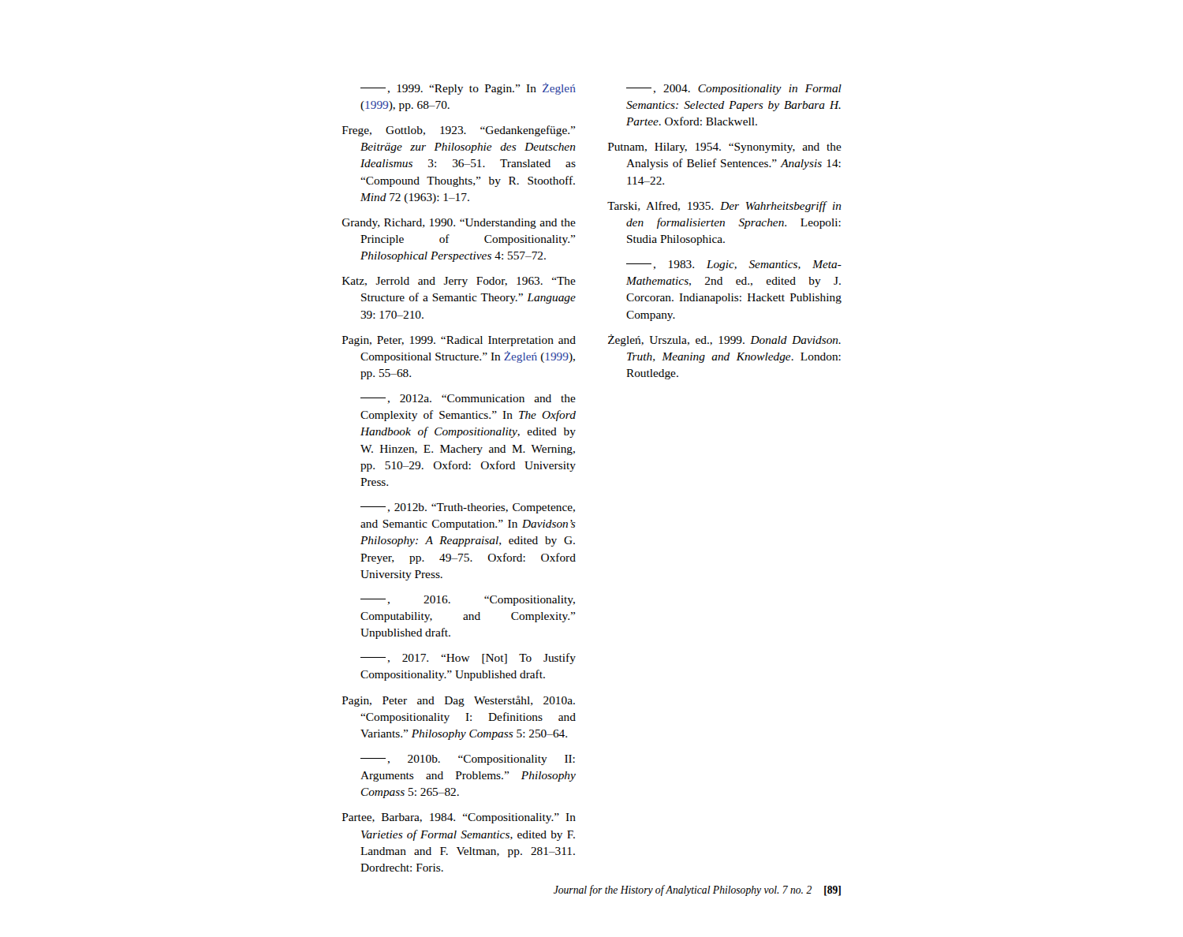, 1999. “Reply to Pagin.” In Żegleń (1999), pp. 68–70.
Frege, Gottlob, 1923. “Gedankengefüge.” Beiträge zur Philosophie des Deutschen Idealismus 3: 36–51. Translated as “Compound Thoughts,” by R. Stoothoff. Mind 72 (1963): 1–17.
Grandy, Richard, 1990. “Understanding and the Principle of Compositionality.” Philosophical Perspectives 4: 557–72.
Katz, Jerrold and Jerry Fodor, 1963. “The Structure of a Semantic Theory.” Language 39: 170–210.
Pagin, Peter, 1999. “Radical Interpretation and Compositional Structure.” In Żegleń (1999), pp. 55–68.
, 2012a. “Communication and the Complexity of Semantics.” In The Oxford Handbook of Compositionality, edited by W. Hinzen, E. Machery and M. Werning, pp. 510–29. Oxford: Oxford University Press.
, 2012b. “Truth-theories, Competence, and Semantic Computation.” In Davidson’s Philosophy: A Reappraisal, edited by G. Preyer, pp. 49–75. Oxford: Oxford University Press.
, 2016. “Compositionality, Computability, and Complexity.” Unpublished draft.
, 2017. “How [Not] To Justify Compositionality.” Unpublished draft.
Pagin, Peter and Dag Westerståhl, 2010a. “Compositionality I: Definitions and Variants.” Philosophy Compass 5: 250–64.
, 2010b. “Compositionality II: Arguments and Problems.” Philosophy Compass 5: 265–82.
Partee, Barbara, 1984. “Compositionality.” In Varieties of Formal Semantics, edited by F. Landman and F. Veltman, pp. 281–311. Dordrecht: Foris.
, 2004. Compositionality in Formal Semantics: Selected Papers by Barbara H. Partee. Oxford: Blackwell.
Putnam, Hilary, 1954. “Synonymity, and the Analysis of Belief Sentences.” Analysis 14: 114–22.
Tarski, Alfred, 1935. Der Wahrheitsbegriff in den formalisierten Sprachen. Leopoli: Studia Philosophica.
, 1983. Logic, Semantics, Meta-Mathematics, 2nd ed., edited by J. Corcoran. Indianapolis: Hackett Publishing Company.
Żegleń, Urszula, ed., 1999. Donald Davidson. Truth, Meaning and Knowledge. London: Routledge.
Journal for the History of Analytical Philosophy vol. 7 no. 2[89]